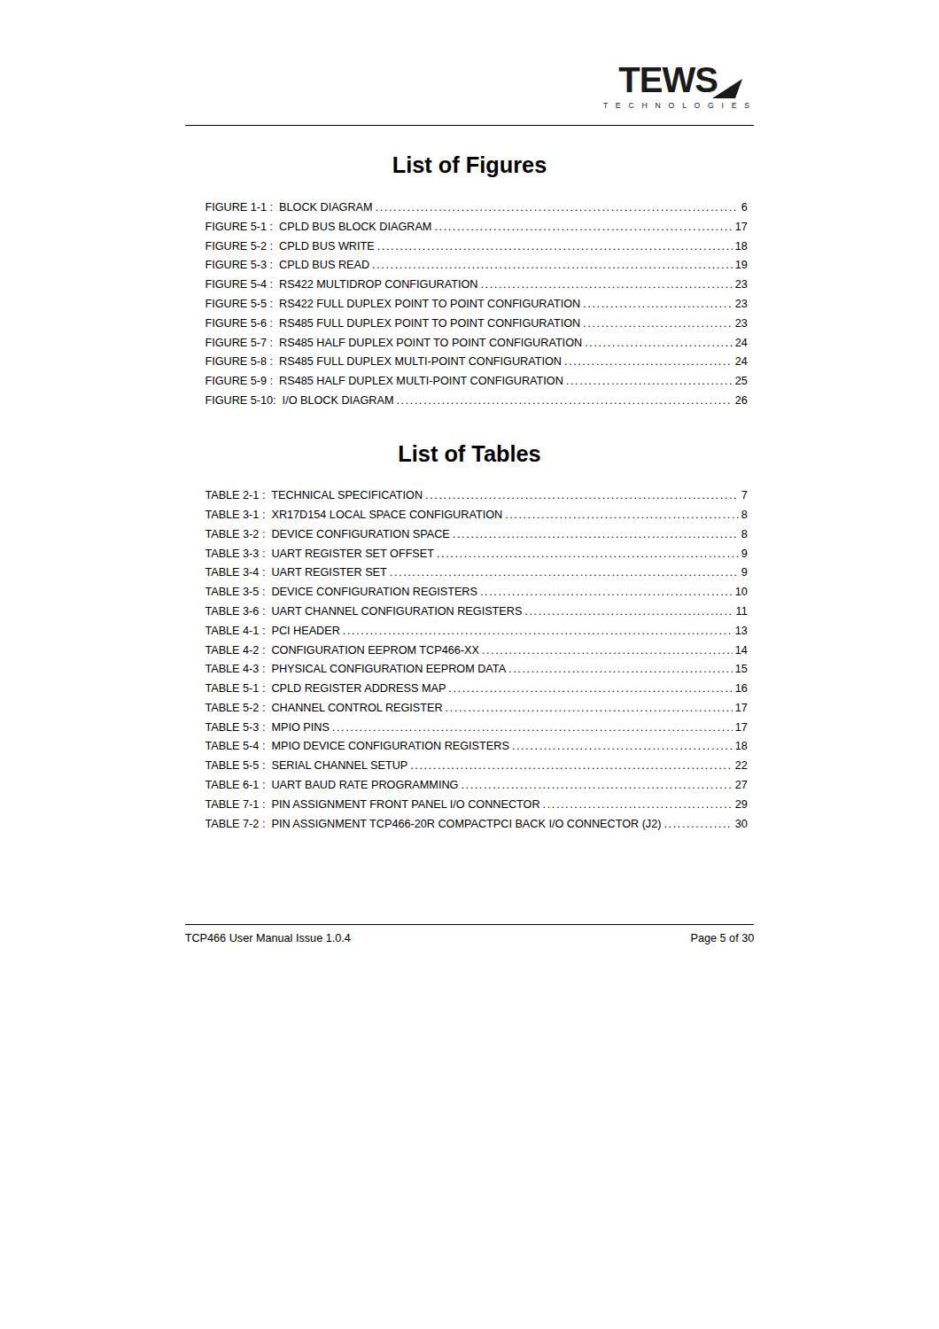TEWS
T E C H N O L O G I E S
List of Figures
FIGURE 1-1 : BLOCK DIAGRAM .................................................................................................................. 6
FIGURE 5-1 : CPLD BUS BLOCK DIAGRAM .............................................................................................. 17
FIGURE 5-2 : CPLD BUS WRITE ............................................................................................................... 18
FIGURE 5-3 : CPLD BUS READ ................................................................................................................ 19
FIGURE 5-4 : RS422 MULTIDROP CONFIGURATION ................................................................................ 23
FIGURE 5-5 : RS422 FULL DUPLEX POINT TO POINT CONFIGURATION ................................................ 23
FIGURE 5-6 : RS485 FULL DUPLEX POINT TO POINT CONFIGURATION ................................................ 23
FIGURE 5-7 : RS485 HALF DUPLEX POINT TO POINT CONFIGURATION ............................................... 24
FIGURE 5-8 : RS485 FULL DUPLEX MULTI-POINT CONFIGURATION ..................................................... 24
FIGURE 5-9 : RS485 HALF DUPLEX MULTI-POINT CONFIGURATION .................................................... 25
FIGURE 5-10: I/O BLOCK DIAGRAM ............................................................................................................ 26
List of Tables
TABLE 2-1 : TECHNICAL SPECIFICATION .................................................................................................. 7
TABLE 3-1 : XR17D154 LOCAL SPACE CONFIGURATION .......................................................................... 8
TABLE 3-2 : DEVICE CONFIGURATION SPACE .......................................................................................... 8
TABLE 3-3 : UART REGISTER SET OFFSET ............................................................................................... 9
TABLE 3-4 : UART REGISTER SET .............................................................................................................. 9
TABLE 3-5 : DEVICE CONFIGURATION REGISTERS ............................................................................... 10
TABLE 3-6 : UART CHANNEL CONFIGURATION REGISTERS ................................................................... 11
TABLE 4-1 : PCI HEADER ............................................................................................................................. 13
TABLE 4-2 : CONFIGURATION EEPROM TCP466-XX .............................................................................. 14
TABLE 4-3 : PHYSICAL CONFIGURATION EEPROM DATA ..................................................................... 15
TABLE 5-1 : CPLD REGISTER ADDRESS MAP ........................................................................................... 16
TABLE 5-2 : CHANNEL CONTROL REGISTER ........................................................................................... 17
TABLE 5-3 : MPIO PINS ............................................................................................................................... 17
TABLE 5-4 : MPIO DEVICE CONFIGURATION REGISTERS ..................................................................... 18
TABLE 5-5 : SERIAL CHANNEL SETUP .................................................................................................... 22
TABLE 6-1 : UART BAUD RATE PROGRAMMING ....................................................................................... 27
TABLE 7-1 : PIN ASSIGNMENT FRONT PANEL I/O CONNECTOR ............................................................ 29
TABLE 7-2 : PIN ASSIGNMENT TCP466-20R COMPACTPCI BACK I/O CONNECTOR (J2) ..................... 30
TCP466 User Manual Issue 1.0.4 Page 5 of 30